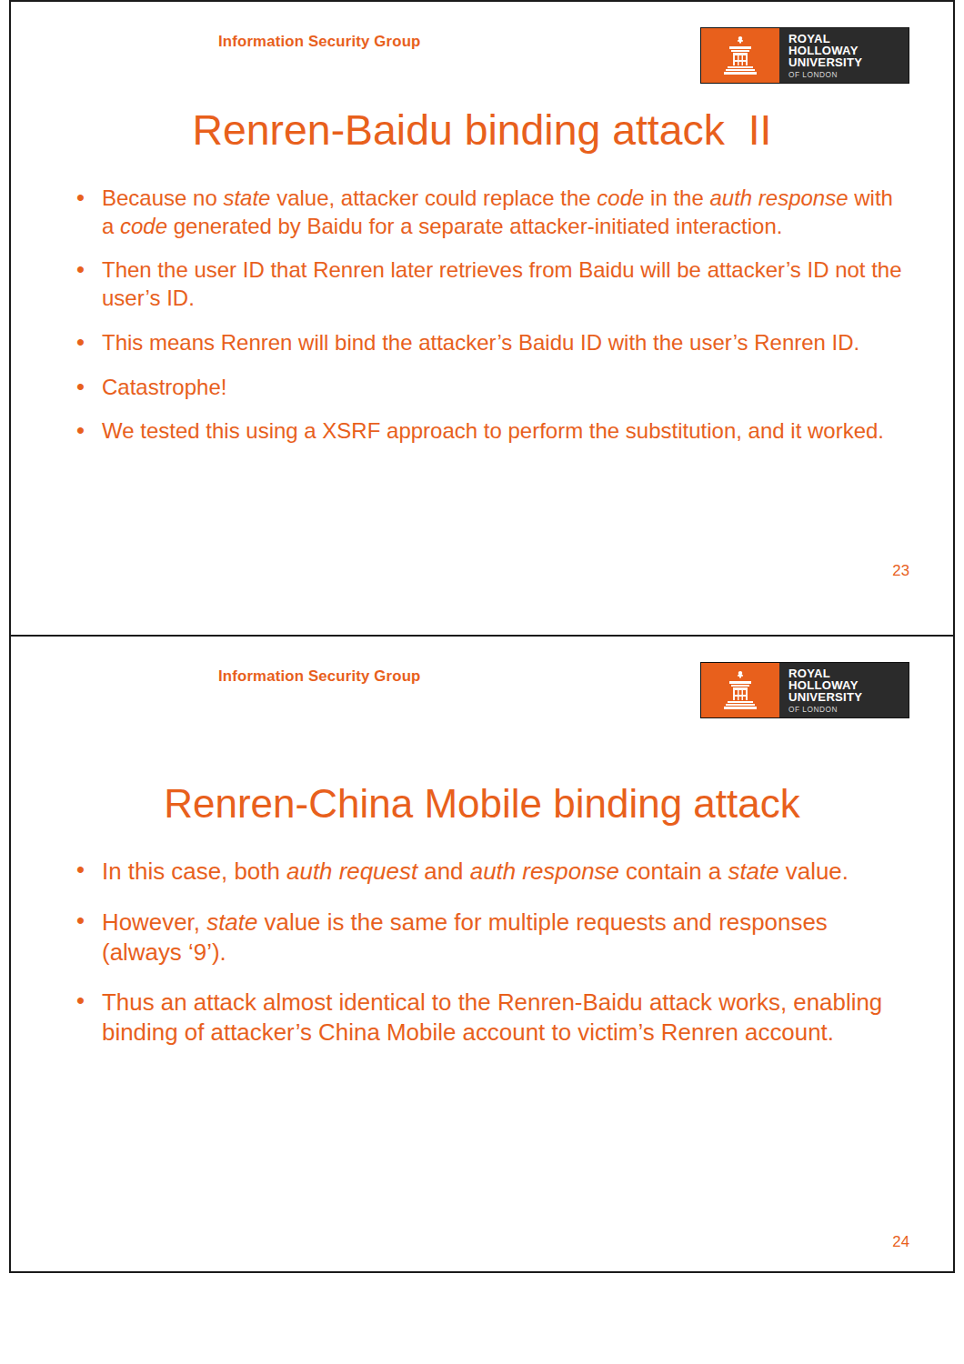Information Security Group
ROYAL HOLLOWAY UNIVERSITY OF LONDON
Renren-Baidu binding attack II
Because no state value, attacker could replace the code in the auth response with a code generated by Baidu for a separate attacker-initiated interaction.
Then the user ID that Renren later retrieves from Baidu will be attacker’s ID not the user’s ID.
This means Renren will bind the attacker’s Baidu ID with the user’s Renren ID.
Catastrophe!
We tested this using a XSRF approach to perform the substitution, and it worked.
23
Information Security Group
ROYAL HOLLOWAY UNIVERSITY OF LONDON
Renren-China Mobile binding attack
In this case, both auth request and auth response contain a state value.
However, state value is the same for multiple requests and responses (always ‘9’).
Thus an attack almost identical to the Renren-Baidu attack works, enabling binding of attacker’s China Mobile account to victim’s Renren account.
24